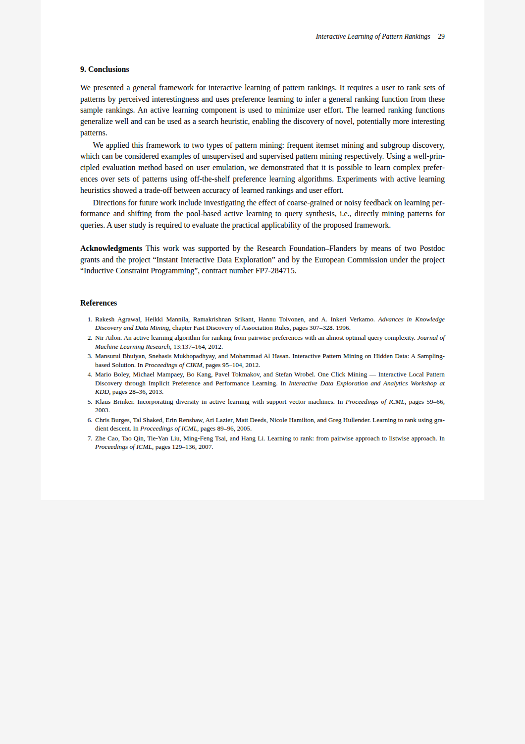Interactive Learning of Pattern Rankings29
9. Conclusions
We presented a general framework for interactive learning of pattern rankings. It requires a user to rank sets of patterns by perceived interestingness and uses preference learning to infer a general ranking function from these sample rankings. An active learning component is used to minimize user effort. The learned ranking functions generalize well and can be used as a search heuristic, enabling the discovery of novel, potentially more interesting patterns.
We applied this framework to two types of pattern mining: frequent itemset mining and subgroup discovery, which can be considered examples of unsupervised and supervised pattern mining respectively. Using a well-principled evaluation method based on user emulation, we demonstrated that it is possible to learn complex preferences over sets of patterns using off-the-shelf preference learning algorithms. Experiments with active learning heuristics showed a trade-off between accuracy of learned rankings and user effort.
Directions for future work include investigating the effect of coarse-grained or noisy feedback on learning performance and shifting from the pool-based active learning to query synthesis, i.e., directly mining patterns for queries. A user study is required to evaluate the practical applicability of the proposed framework.
Acknowledgments This work was supported by the Research Foundation–Flanders by means of two Postdoc grants and the project “Instant Interactive Data Exploration” and by the European Commission under the project “Inductive Constraint Programming”, contract number FP7-284715.
References
Rakesh Agrawal, Heikki Mannila, Ramakrishnan Srikant, Hannu Toivonen, and A. Inkeri Verkamo. Advances in Knowledge Discovery and Data Mining, chapter Fast Discovery of Association Rules, pages 307–328. 1996.
Nir Ailon. An active learning algorithm for ranking from pairwise preferences with an almost optimal query complexity. Journal of Machine Learning Research, 13:137–164, 2012.
Mansurul Bhuiyan, Snehasis Mukhopadhyay, and Mohammad Al Hasan. Interactive Pattern Mining on Hidden Data: A Sampling-based Solution. In Proceedings of CIKM, pages 95–104, 2012.
Mario Boley, Michael Mampaey, Bo Kang, Pavel Tokmakov, and Stefan Wrobel. One Click Mining — Interactive Local Pattern Discovery through Implicit Preference and Performance Learning. In Interactive Data Exploration and Analytics Workshop at KDD, pages 28–36, 2013.
Klaus Brinker. Incorporating diversity in active learning with support vector machines. In Proceedings of ICML, pages 59–66, 2003.
Chris Burges, Tal Shaked, Erin Renshaw, Ari Lazier, Matt Deeds, Nicole Hamilton, and Greg Hullender. Learning to rank using gradient descent. In Proceedings of ICML, pages 89–96, 2005.
Zhe Cao, Tao Qin, Tie-Yan Liu, Ming-Feng Tsai, and Hang Li. Learning to rank: from pairwise approach to listwise approach. In Proceedings of ICML, pages 129–136, 2007.